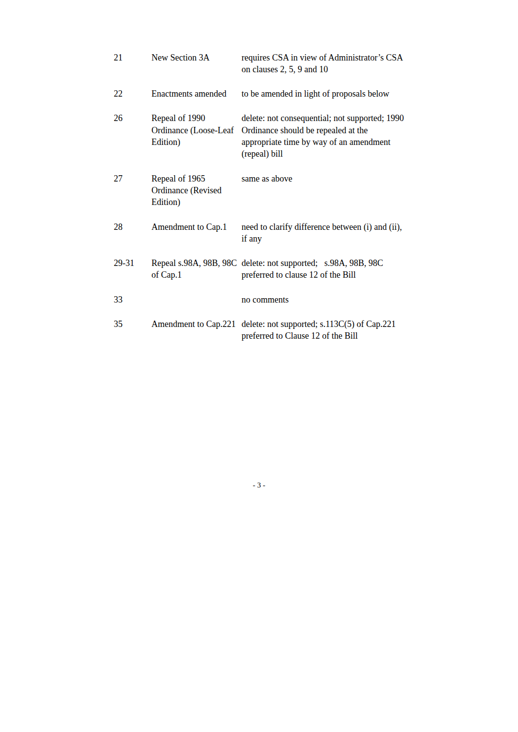| 21 | New Section 3A | requires CSA in view of Administrator’s CSA on clauses 2, 5, 9 and 10 |
| 22 | Enactments amended | to be amended in light of proposals below |
| 26 | Repeal of 1990 Ordinance (Loose-Leaf Edition) | delete: not consequential; not supported; 1990 Ordinance should be repealed at the appropriate time by way of an amendment (repeal) bill |
| 27 | Repeal of 1965 Ordinance (Revised Edition) | same as above |
| 28 | Amendment to Cap.1 | need to clarify difference between (i) and (ii), if any |
| 29-31 | Repeal s.98A, 98B, 98C of Cap.1 | delete: not supported; s.98A, 98B, 98C preferred to clause 12 of the Bill |
| 33 | | no comments |
| 35 | Amendment to Cap.221 | delete: not supported; s.113C(5) of Cap.221 preferred to Clause 12 of the Bill |
- 3 -